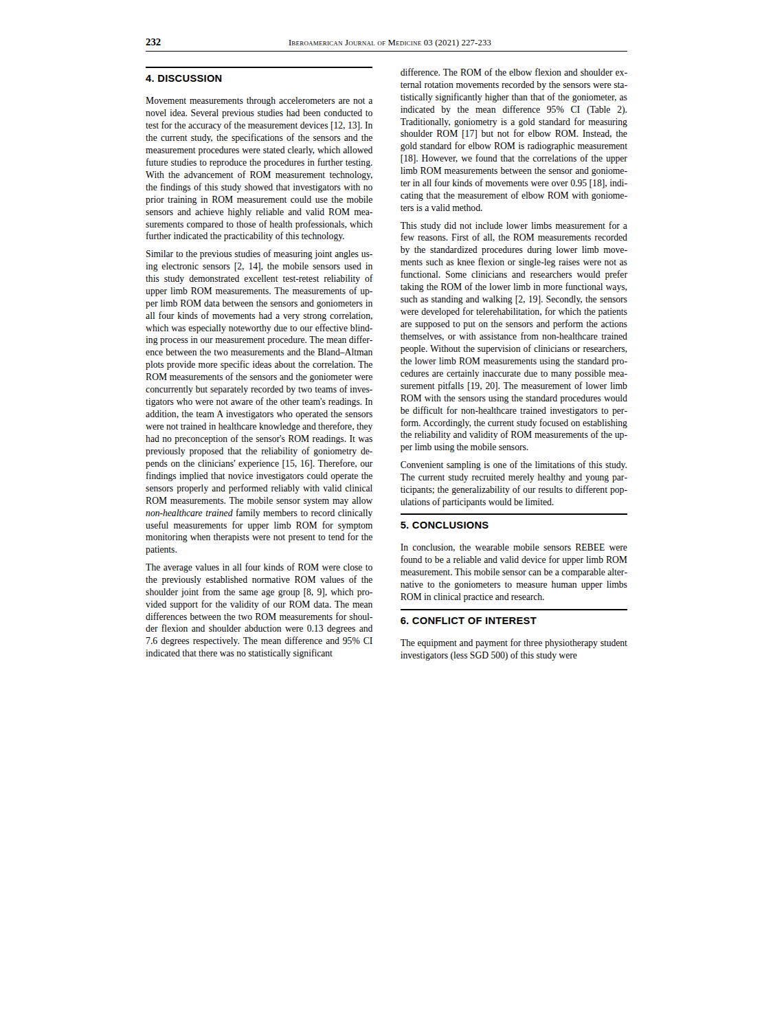232 Iberoamerican Journal of Medicine 03 (2021) 227-233
4. DISCUSSION
Movement measurements through accelerometers are not a novel idea. Several previous studies had been conducted to test for the accuracy of the measurement devices [12, 13]. In the current study, the specifications of the sensors and the measurement procedures were stated clearly, which allowed future studies to reproduce the procedures in further testing. With the advancement of ROM measurement technology, the findings of this study showed that investigators with no prior training in ROM measurement could use the mobile sensors and achieve highly reliable and valid ROM measurements compared to those of health professionals, which further indicated the practicability of this technology.
Similar to the previous studies of measuring joint angles using electronic sensors [2, 14], the mobile sensors used in this study demonstrated excellent test-retest reliability of upper limb ROM measurements. The measurements of upper limb ROM data between the sensors and goniometers in all four kinds of movements had a very strong correlation, which was especially noteworthy due to our effective blinding process in our measurement procedure. The mean difference between the two measurements and the Bland–Altman plots provide more specific ideas about the correlation. The ROM measurements of the sensors and the goniometer were concurrently but separately recorded by two teams of investigators who were not aware of the other team's readings. In addition, the team A investigators who operated the sensors were not trained in healthcare knowledge and therefore, they had no preconception of the sensor's ROM readings. It was previously proposed that the reliability of goniometry depends on the clinicians' experience [15, 16]. Therefore, our findings implied that novice investigators could operate the sensors properly and performed reliably with valid clinical ROM measurements. The mobile sensor system may allow non-healthcare trained family members to record clinically useful measurements for upper limb ROM for symptom monitoring when therapists were not present to tend for the patients.
The average values in all four kinds of ROM were close to the previously established normative ROM values of the shoulder joint from the same age group [8, 9], which provided support for the validity of our ROM data. The mean differences between the two ROM measurements for shoulder flexion and shoulder abduction were 0.13 degrees and 7.6 degrees respectively. The mean difference and 95% CI indicated that there was no statistically significant
difference. The ROM of the elbow flexion and shoulder external rotation movements recorded by the sensors were statistically significantly higher than that of the goniometer, as indicated by the mean difference 95% CI (Table 2). Traditionally, goniometry is a gold standard for measuring shoulder ROM [17] but not for elbow ROM. Instead, the gold standard for elbow ROM is radiographic measurement [18]. However, we found that the correlations of the upper limb ROM measurements between the sensor and goniometer in all four kinds of movements were over 0.95 [18], indicating that the measurement of elbow ROM with goniometers is a valid method.
This study did not include lower limbs measurement for a few reasons. First of all, the ROM measurements recorded by the standardized procedures during lower limb movements such as knee flexion or single-leg raises were not as functional. Some clinicians and researchers would prefer taking the ROM of the lower limb in more functional ways, such as standing and walking [2, 19]. Secondly, the sensors were developed for telerehabilitation, for which the patients are supposed to put on the sensors and perform the actions themselves, or with assistance from non-healthcare trained people. Without the supervision of clinicians or researchers, the lower limb ROM measurements using the standard procedures are certainly inaccurate due to many possible measurement pitfalls [19, 20]. The measurement of lower limb ROM with the sensors using the standard procedures would be difficult for non-healthcare trained investigators to perform. Accordingly, the current study focused on establishing the reliability and validity of ROM measurements of the upper limb using the mobile sensors.
Convenient sampling is one of the limitations of this study. The current study recruited merely healthy and young participants; the generalizability of our results to different populations of participants would be limited.
5. CONCLUSIONS
In conclusion, the wearable mobile sensors REBEE were found to be a reliable and valid device for upper limb ROM measurement. This mobile sensor can be a comparable alternative to the goniometers to measure human upper limbs ROM in clinical practice and research.
6. CONFLICT OF INTEREST
The equipment and payment for three physiotherapy student investigators (less SGD 500) of this study were